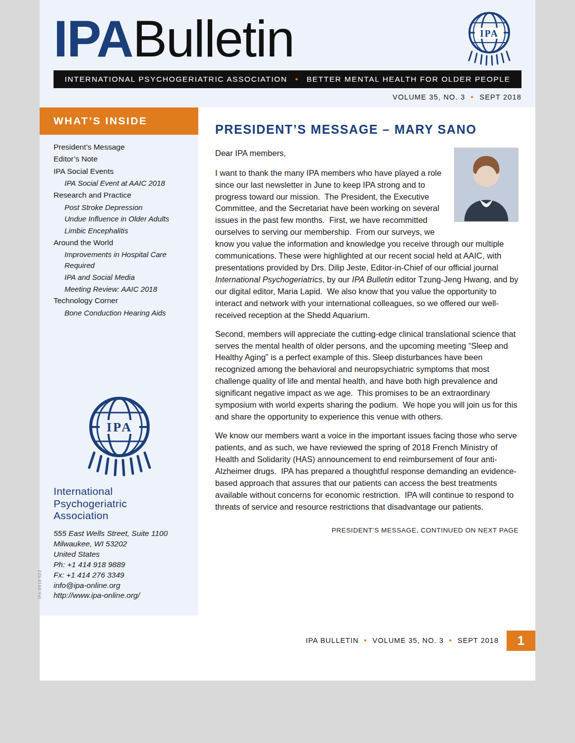IPA Bulletin
IPA
International Psychogeriatric Association • Better Mental Health for Older People
Volume 35, No. 3 • Sept 2018
What’s Inside
President’s Message
Editor’s Note
IPA Social Events
IPA Social Event at AAIC 2018
Research and Practice
Post Stroke Depression
Undue Influence in Older Adults
Limbic Encephalitis
Around the World
Improvements in Hospital Care Required
IPA and Social Media
Meeting Review: AAIC 2018
Technology Corner
Bone Conduction Hearing Aids
IPA
International
Psychogeriatric
Association
555 East Wells Street, Suite 1100
Milwaukee, WI 53202
United States
Ph: +1 414 918 9889
Fx: +1 414 276 3349
info@ipa-online.org
http://www.ipa-online.org/
IPA-0918-522
President’s Message – Mary Sano
Dear IPA members,
I want to thank the many IPA members who have played a role since our last newsletter in June to keep IPA strong and to progress toward our mission. The President, the Executive Committee, and the Secretariat have been working on several issues in the past few months. First, we have recommitted ourselves to serving our membership. From our surveys, we know you value the information and knowledge you receive through our multiple communications. These were highlighted at our recent social held at AAIC, with presentations provided by Drs. Dilip Jeste, Editor-in-Chief of our official journal International Psychogeriatrics, by our IPA Bulletin editor Tzung-Jeng Hwang, and by our digital editor, Maria Lapid. We also know that you value the opportunity to interact and network with your international colleagues, so we offered our well-received reception at the Shedd Aquarium.
Second, members will appreciate the cutting-edge clinical translational science that serves the mental health of older persons, and the upcoming meeting “Sleep and Healthy Aging” is a perfect example of this. Sleep disturbances have been recognized among the behavioral and neuropsychiatric symptoms that most challenge quality of life and mental health, and have both high prevalence and significant negative impact as we age. This promises to be an extraordinary symposium with world experts sharing the podium. We hope you will join us for this and share the opportunity to experience this venue with others.
We know our members want a voice in the important issues facing those who serve patients, and as such, we have reviewed the spring of 2018 French Ministry of Health and Solidarity (HAS) announcement to end reimbursement of four anti-Alzheimer drugs. IPA has prepared a thoughtful response demanding an evidence-based approach that assures that our patients can access the best treatments available without concerns for economic restriction. IPA will continue to respond to threats of service and resource restrictions that disadvantage our patients.
President’s Message, continued on next page
IPA Bulletin • Volume 35, No. 3 • Sept 2018
1